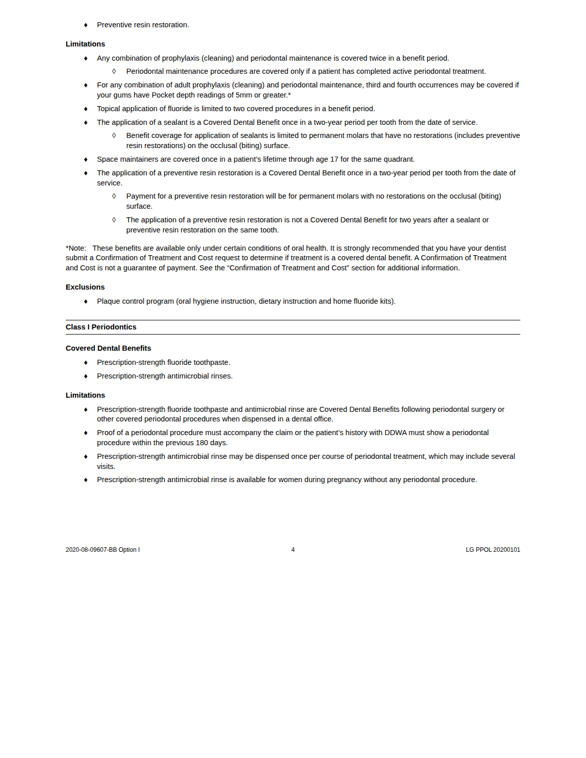Preventive resin restoration.
Limitations
Any combination of prophylaxis (cleaning) and periodontal maintenance is covered twice in a benefit period.
Periodontal maintenance procedures are covered only if a patient has completed active periodontal treatment.
For any combination of adult prophylaxis (cleaning) and periodontal maintenance, third and fourth occurrences may be covered if your gums have Pocket depth readings of 5mm or greater.*
Topical application of fluoride is limited to two covered procedures in a benefit period.
The application of a sealant is a Covered Dental Benefit once in a two-year period per tooth from the date of service.
Benefit coverage for application of sealants is limited to permanent molars that have no restorations (includes preventive resin restorations) on the occlusal (biting) surface.
Space maintainers are covered once in a patient’s lifetime through age 17 for the same quadrant.
The application of a preventive resin restoration is a Covered Dental Benefit once in a two-year period per tooth from the date of service.
Payment for a preventive resin restoration will be for permanent molars with no restorations on the occlusal (biting) surface.
The application of a preventive resin restoration is not a Covered Dental Benefit for two years after a sealant or preventive resin restoration on the same tooth.
*Note: These benefits are available only under certain conditions of oral health. It is strongly recommended that you have your dentist submit a Confirmation of Treatment and Cost request to determine if treatment is a covered dental benefit. A Confirmation of Treatment and Cost is not a guarantee of payment. See the “Confirmation of Treatment and Cost” section for additional information.
Exclusions
Plaque control program (oral hygiene instruction, dietary instruction and home fluoride kits).
Class I Periodontics
Covered Dental Benefits
Prescription-strength fluoride toothpaste.
Prescription-strength antimicrobial rinses.
Limitations
Prescription-strength fluoride toothpaste and antimicrobial rinse are Covered Dental Benefits following periodontal surgery or other covered periodontal procedures when dispensed in a dental office.
Proof of a periodontal procedure must accompany the claim or the patient’s history with DDWA must show a periodontal procedure within the previous 180 days.
Prescription-strength antimicrobial rinse may be dispensed once per course of periodontal treatment, which may include several visits.
Prescription-strength antimicrobial rinse is available for women during pregnancy without any periodontal procedure.
2020-08-09607-BB Option I
4
LG PPOL 20200101